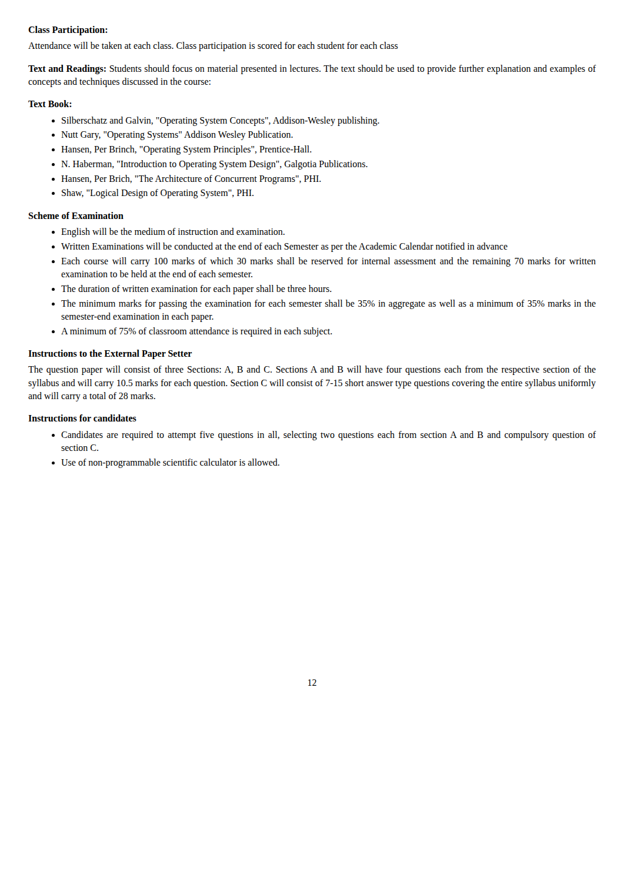Class Participation:
Attendance will be taken at each class. Class participation is scored for each student for each class
Text and Readings: Students should focus on material presented in lectures. The text should be used to provide further explanation and examples of concepts and techniques discussed in the course:
Text Book:
Silberschatz and Galvin, "Operating System Concepts", Addison-Wesley publishing.
Nutt Gary, "Operating Systems" Addison Wesley Publication.
Hansen, Per Brinch, "Operating System Principles", Prentice-Hall.
N. Haberman, "Introduction to Operating System Design", Galgotia Publications.
Hansen, Per Brich, "The Architecture of Concurrent Programs", PHI.
Shaw, "Logical Design of Operating System", PHI.
Scheme of Examination
English will be the medium of instruction and examination.
Written Examinations will be conducted at the end of each Semester as per the Academic Calendar notified in advance
Each course will carry 100 marks of which 30 marks shall be reserved for internal assessment and the remaining 70 marks for written examination to be held at the end of each semester.
The duration of written examination for each paper shall be three hours.
The minimum marks for passing the examination for each semester shall be 35% in aggregate as well as a minimum of 35% marks in the semester-end examination in each paper.
A minimum of 75% of classroom attendance is required in each subject.
Instructions to the External Paper Setter
The question paper will consist of three Sections: A, B and C. Sections A and B will have four questions each from the respective section of the syllabus and will carry 10.5 marks for each question. Section C will consist of 7-15 short answer type questions covering the entire syllabus uniformly and will carry a total of 28 marks.
Instructions for candidates
Candidates are required to attempt five questions in all, selecting two questions each from section A and B and compulsory question of section C.
Use of non-programmable scientific calculator is allowed.
12